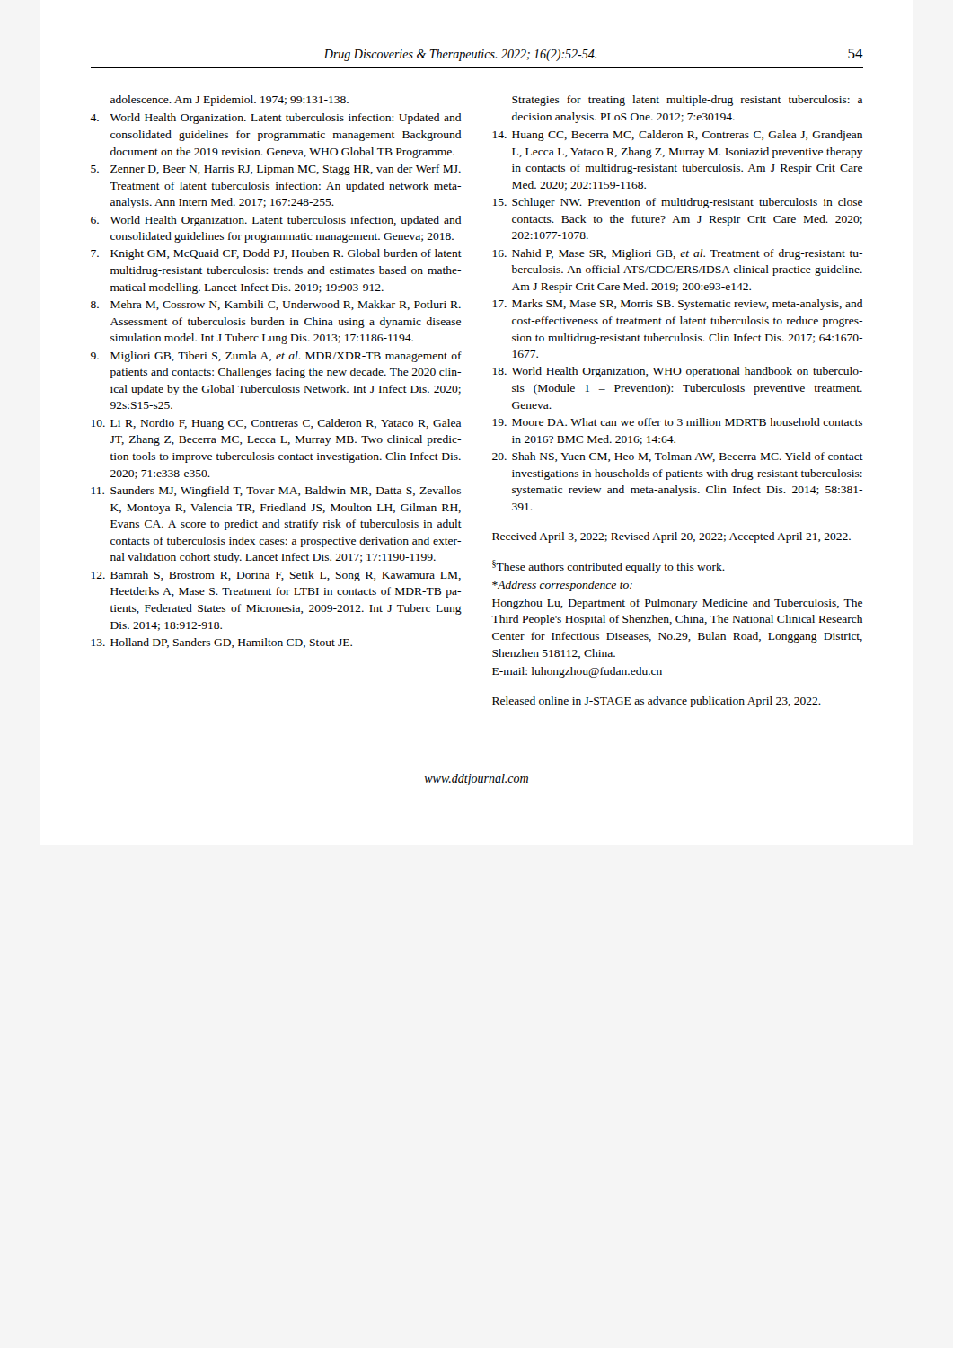Drug Discoveries & Therapeutics. 2022; 16(2):52-54.
54
adolescence. Am J Epidemiol. 1974; 99:131-138.
4. World Health Organization. Latent tuberculosis infection: Updated and consolidated guidelines for programmatic management Background document on the 2019 revision. Geneva, WHO Global TB Programme.
5. Zenner D, Beer N, Harris RJ, Lipman MC, Stagg HR, van der Werf MJ. Treatment of latent tuberculosis infection: An updated network meta-analysis. Ann Intern Med. 2017; 167:248-255.
6. World Health Organization. Latent tuberculosis infection, updated and consolidated guidelines for programmatic management. Geneva; 2018.
7. Knight GM, McQuaid CF, Dodd PJ, Houben R. Global burden of latent multidrug-resistant tuberculosis: trends and estimates based on mathematical modelling. Lancet Infect Dis. 2019; 19:903-912.
8. Mehra M, Cossrow N, Kambili C, Underwood R, Makkar R, Potluri R. Assessment of tuberculosis burden in China using a dynamic disease simulation model. Int J Tuberc Lung Dis. 2013; 17:1186-1194.
9. Migliori GB, Tiberi S, Zumla A, et al. MDR/XDR-TB management of patients and contacts: Challenges facing the new decade. The 2020 clinical update by the Global Tuberculosis Network. Int J Infect Dis. 2020; 92s:S15-s25.
10. Li R, Nordio F, Huang CC, Contreras C, Calderon R, Yataco R, Galea JT, Zhang Z, Becerra MC, Lecca L, Murray MB. Two clinical prediction tools to improve tuberculosis contact investigation. Clin Infect Dis. 2020; 71:e338-e350.
11. Saunders MJ, Wingfield T, Tovar MA, Baldwin MR, Datta S, Zevallos K, Montoya R, Valencia TR, Friedland JS, Moulton LH, Gilman RH, Evans CA. A score to predict and stratify risk of tuberculosis in adult contacts of tuberculosis index cases: a prospective derivation and external validation cohort study. Lancet Infect Dis. 2017; 17:1190-1199.
12. Bamrah S, Brostrom R, Dorina F, Setik L, Song R, Kawamura LM, Heetderks A, Mase S. Treatment for LTBI in contacts of MDR-TB patients, Federated States of Micronesia, 2009-2012. Int J Tuberc Lung Dis. 2014; 18:912-918.
13. Holland DP, Sanders GD, Hamilton CD, Stout JE.
Strategies for treating latent multiple-drug resistant tuberculosis: a decision analysis. PLoS One. 2012; 7:e30194.
14. Huang CC, Becerra MC, Calderon R, Contreras C, Galea J, Grandjean L, Lecca L, Yataco R, Zhang Z, Murray M. Isoniazid preventive therapy in contacts of multidrug-resistant tuberculosis. Am J Respir Crit Care Med. 2020; 202:1159-1168.
15. Schluger NW. Prevention of multidrug-resistant tuberculosis in close contacts. Back to the future? Am J Respir Crit Care Med. 2020; 202:1077-1078.
16. Nahid P, Mase SR, Migliori GB, et al. Treatment of drug-resistant tuberculosis. An official ATS/CDC/ERS/IDSA clinical practice guideline. Am J Respir Crit Care Med. 2019; 200:e93-e142.
17. Marks SM, Mase SR, Morris SB. Systematic review, meta-analysis, and cost-effectiveness of treatment of latent tuberculosis to reduce progression to multidrug-resistant tuberculosis. Clin Infect Dis. 2017; 64:1670-1677.
18. World Health Organization, WHO operational handbook on tuberculosis (Module 1 – Prevention): Tuberculosis preventive treatment. Geneva.
19. Moore DA. What can we offer to 3 million MDRTB household contacts in 2016? BMC Med. 2016; 14:64.
20. Shah NS, Yuen CM, Heo M, Tolman AW, Becerra MC. Yield of contact investigations in households of patients with drug-resistant tuberculosis: systematic review and meta-analysis. Clin Infect Dis. 2014; 58:381-391.
Received April 3, 2022; Revised April 20, 2022; Accepted April 21, 2022.
§These authors contributed equally to this work.
*Address correspondence to:
Hongzhou Lu, Department of Pulmonary Medicine and Tuberculosis, The Third People's Hospital of Shenzhen, China, The National Clinical Research Center for Infectious Diseases, No.29, Bulan Road, Longgang District, Shenzhen 518112, China.
E-mail: luhongzhou@fudan.edu.cn
Released online in J-STAGE as advance publication April 23, 2022.
www.ddtjournal.com